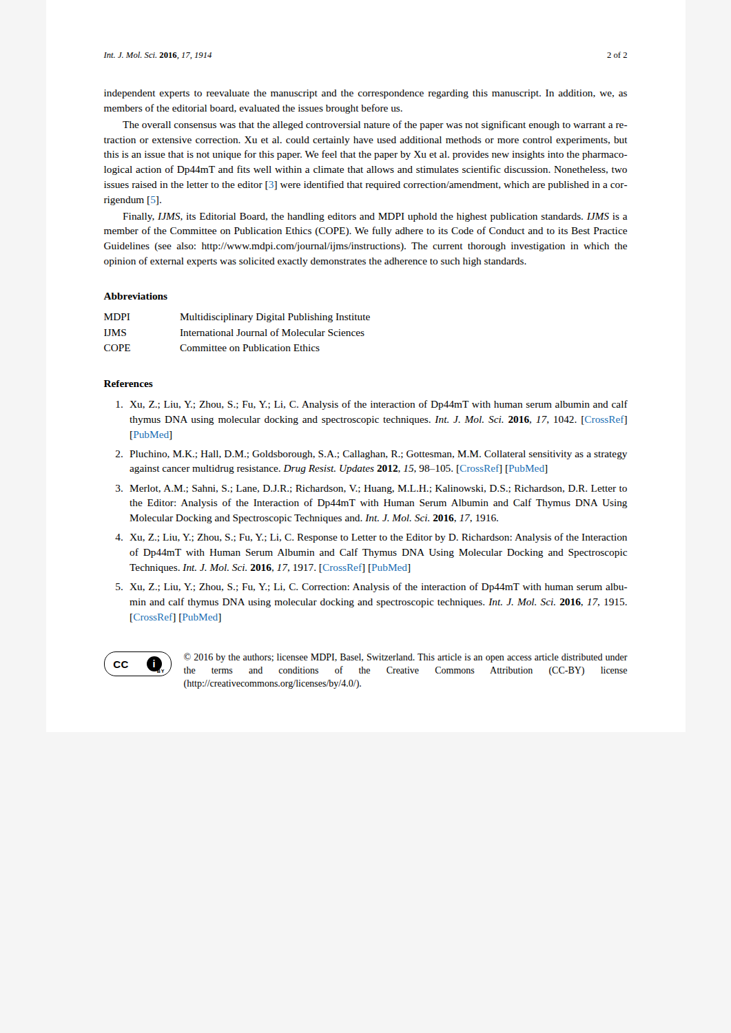Int. J. Mol. Sci. 2016, 17, 1914
2 of 2
independent experts to reevaluate the manuscript and the correspondence regarding this manuscript. In addition, we, as members of the editorial board, evaluated the issues brought before us.
The overall consensus was that the alleged controversial nature of the paper was not significant enough to warrant a retraction or extensive correction. Xu et al. could certainly have used additional methods or more control experiments, but this is an issue that is not unique for this paper. We feel that the paper by Xu et al. provides new insights into the pharmacological action of Dp44mT and fits well within a climate that allows and stimulates scientific discussion. Nonetheless, two issues raised in the letter to the editor [3] were identified that required correction/amendment, which are published in a corrigendum [5].
Finally, IJMS, its Editorial Board, the handling editors and MDPI uphold the highest publication standards. IJMS is a member of the Committee on Publication Ethics (COPE). We fully adhere to its Code of Conduct and to its Best Practice Guidelines (see also: http://www.mdpi.com/journal/ijms/instructions). The current thorough investigation in which the opinion of external experts was solicited exactly demonstrates the adherence to such high standards.
Abbreviations
| MDPI | Multidisciplinary Digital Publishing Institute |
| IJMS | International Journal of Molecular Sciences |
| COPE | Committee on Publication Ethics |
References
Xu, Z.; Liu, Y.; Zhou, S.; Fu, Y.; Li, C. Analysis of the interaction of Dp44mT with human serum albumin and calf thymus DNA using molecular docking and spectroscopic techniques. Int. J. Mol. Sci. 2016, 17, 1042. [CrossRef] [PubMed]
Pluchino, M.K.; Hall, D.M.; Goldsborough, S.A.; Callaghan, R.; Gottesman, M.M. Collateral sensitivity as a strategy against cancer multidrug resistance. Drug Resist. Updates 2012, 15, 98–105. [CrossRef] [PubMed]
Merlot, A.M.; Sahni, S.; Lane, D.J.R.; Richardson, V.; Huang, M.L.H.; Kalinowski, D.S.; Richardson, D.R. Letter to the Editor: Analysis of the Interaction of Dp44mT with Human Serum Albumin and Calf Thymus DNA Using Molecular Docking and Spectroscopic Techniques and. Int. J. Mol. Sci. 2016, 17, 1916.
Xu, Z.; Liu, Y.; Zhou, S.; Fu, Y.; Li, C. Response to Letter to the Editor by D. Richardson: Analysis of the Interaction of Dp44mT with Human Serum Albumin and Calf Thymus DNA Using Molecular Docking and Spectroscopic Techniques. Int. J. Mol. Sci. 2016, 17, 1917. [CrossRef] [PubMed]
Xu, Z.; Liu, Y.; Zhou, S.; Fu, Y.; Li, C. Correction: Analysis of the interaction of Dp44mT with human serum albumin and calf thymus DNA using molecular docking and spectroscopic techniques. Int. J. Mol. Sci. 2016, 17, 1915. [CrossRef] [PubMed]
CC
i
BY
© 2016 by the authors; licensee MDPI, Basel, Switzerland. This article is an open access article distributed under the terms and conditions of the Creative Commons Attribution (CC-BY) license (http://creativecommons.org/licenses/by/4.0/).